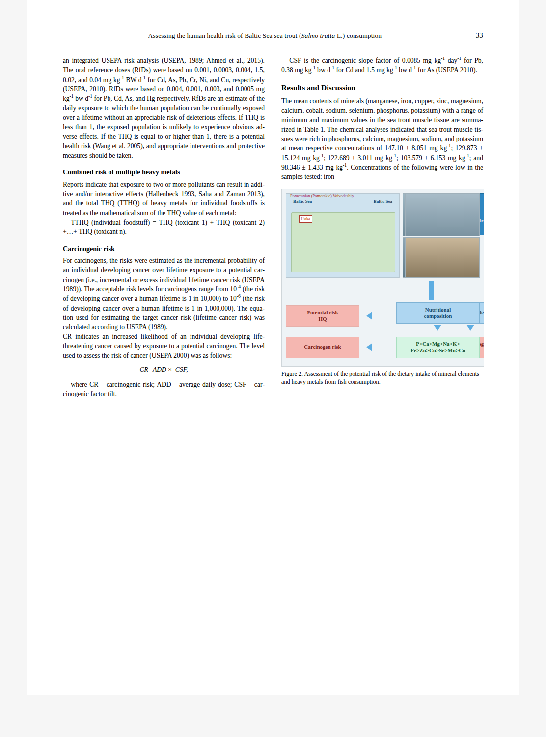Assessing the human health risk of Baltic Sea sea trout (Salmo trutta L.) consumption
33
an integrated USEPA risk analysis (USEPA, 1989; Ahmed et al., 2015). The oral reference doses (RfDs) were based on 0.001, 0.0003, 0.004, 1.5, 0.02, and 0.04 mg kg-1 BW d-1 for Cd, As, Pb, Cr, Ni, and Cu, respectively (USEPA, 2010). RfDs were based on 0.004, 0.001, 0.003, and 0.0005 mg kg-1 bw d-1 for Pb, Cd, As, and Hg respectively. RfDs are an estimate of the daily exposure to which the human population can be continually exposed over a lifetime without an appreciable risk of deleterious effects. If THQ is less than 1, the exposed population is unlikely to experience obvious adverse effects. If the THQ is equal to or higher than 1, there is a potential health risk (Wang et al. 2005), and appropriate interventions and protective measures should be taken.
Combined risk of multiple heavy metals
Reports indicate that exposure to two or more pollutants can result in additive and/or interactive effects (Hallenbeck 1993, Saha and Zaman 2013), and the total THQ (TTHQ) of heavy metals for individual foodstuffs is treated as the mathematical sum of the THQ value of each metal:
TTHQ (individual foodstuff) = THQ (toxicant 1) + THQ (toxicant 2) +…+ THQ (toxicant n).
Carcinogenic risk
For carcinogens, the risks were estimated as the incremental probability of an individual developing cancer over lifetime exposure to a potential carcinogen (i.e., incremental or excess individual lifetime cancer risk (USEPA 1989)). The acceptable risk levels for carcinogens range from 10-4 (the risk of developing cancer over a human lifetime is 1 in 10,000) to 10-6 (the risk of developing cancer over a human lifetime is 1 in 1,000,000). The equation used for estimating the target cancer risk (lifetime cancer risk) was calculated according to USEPA (1989).
CR indicates an increased likelihood of an individual developing life-threatening cancer caused by exposure to a potential carcinogen. The level used to assess the risk of cancer (USEPA 2000) was as follows:
CR=ADD × CSF,
where CR – carcinogenic risk; ADD – average daily dose; CSF – carcinogenic factor tilt.
CSF is the carcinogenic slope factor of 0.0085 mg kg-1 day-1 for Pb, 0.38 mg kg-1 bw d-1 for Cd and 1.5 mg kg-1 bw d-1 for As (USEPA 2010).
Results and Discussion
The mean contents of minerals (manganese, iron, copper, zinc, magnesium, calcium, cobalt, sodium, selenium, phosphorus, potassium) with a range of minimum and maximum values in the sea trout muscle tissue are summarized in Table 1. The chemical analyses indicated that sea trout muscle tissues were rich in phosphorus, calcium, magnesium, sodium, and potassium at mean respective concentrations of 147.10 ± 8.051 mg kg-1; 129.873 ± 15.124 mg kg-1; 122.689 ± 3.011 mg kg-1; 103.579 ± 6.153 mg kg-1; and 98.346 ± 1.433 mg kg-1. Concentrations of the following were low in the samples tested: iron –
Pomeranian (Pomorskie) Voivodeship
Baltic Sea
Baltic Sea
Ustka
Consumption
of sea trout
from the Baltic Sea
Health risks
Nutritional
composition
Potential risk
HQ
Carcinogen risk
Non-carcinogen
risk
P>Ca>Mg>Na>K>
Fe>Zn>Cu>Se>Mn>Co
Figure 2. Assessment of the potential risk of the dietary intake of mineral elements and heavy metals from fish consumption.